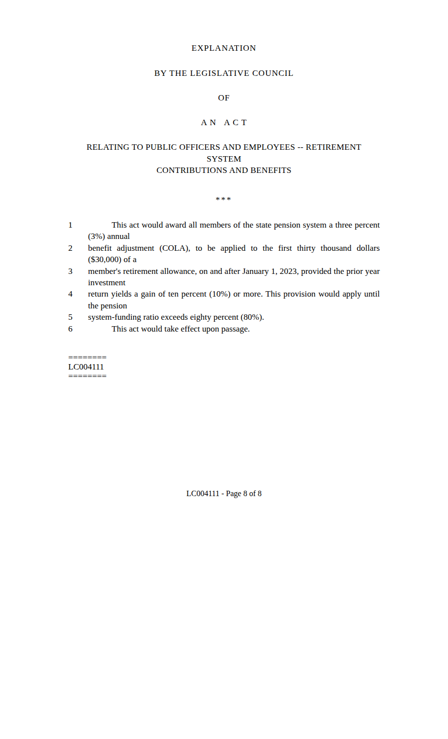EXPLANATION
BY THE LEGISLATIVE COUNCIL
OF
A N A C T
RELATING TO PUBLIC OFFICERS AND EMPLOYEES -- RETIREMENT SYSTEMCONTRIBUTIONS AND BENEFITS
***
| 1 | This act would award all members of the state pension system a three percent (3%) annual |
| 2 | benefit adjustment (COLA), to be applied to the first thirty thousand dollars ($30,000) of a |
| 3 | member's retirement allowance, on and after January 1, 2023, provided the prior year investment |
| 4 | return yields a gain of ten percent (10%) or more. This provision would apply until the pension |
| 5 | system-funding ratio exceeds eighty percent (80%). |
| 6 | This act would take effect upon passage. |
========
LC004111
========
LC004111 - Page 8 of 8